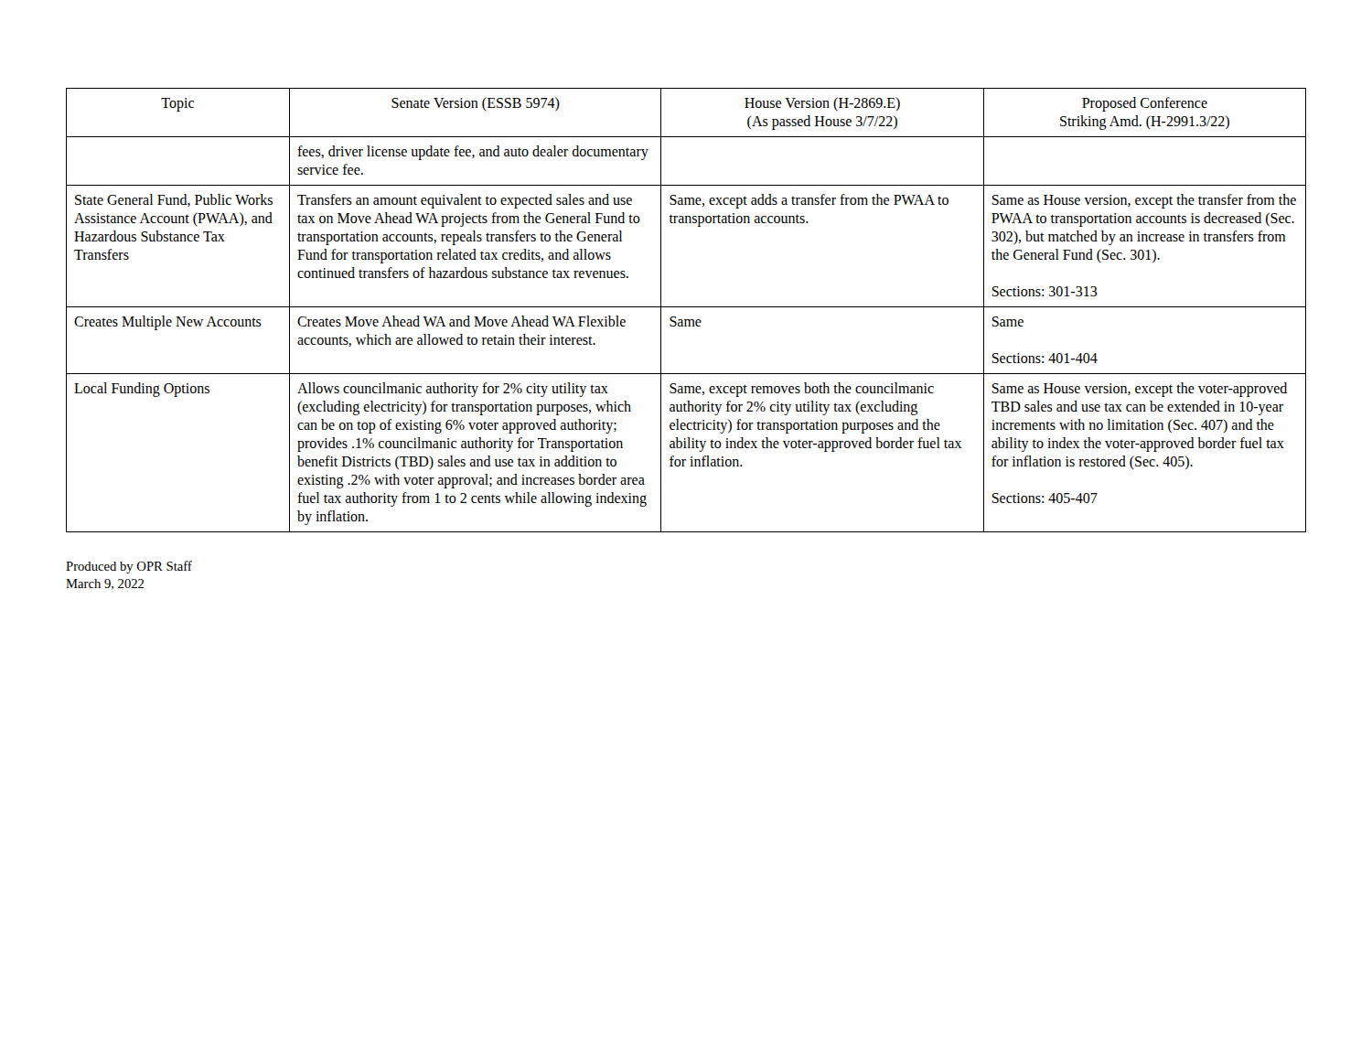| Topic | Senate Version (ESSB 5974) | House Version (H-2869.E) (As passed House 3/7/22) | Proposed Conference Striking Amd. (H-2991.3/22) |
| --- | --- | --- | --- |
| | fees, driver license update fee, and auto dealer documentary service fee. | | |
| State General Fund, Public Works Assistance Account (PWAA), and Hazardous Substance Tax Transfers | Transfers an amount equivalent to expected sales and use tax on Move Ahead WA projects from the General Fund to transportation accounts, repeals transfers to the General Fund for transportation related tax credits, and allows continued transfers of hazardous substance tax revenues. | Same, except adds a transfer from the PWAA to transportation accounts. | Same as House version, except the transfer from the PWAA to transportation accounts is decreased (Sec. 302), but matched by an increase in transfers from the General Fund (Sec. 301). Sections: 301-313 |
| Creates Multiple New Accounts | Creates Move Ahead WA and Move Ahead WA Flexible accounts, which are allowed to retain their interest. | Same | Same Sections: 401-404 |
| Local Funding Options | Allows councilmanic authority for 2% city utility tax (excluding electricity) for transportation purposes, which can be on top of existing 6% voter approved authority; provides .1% councilmanic authority for Transportation benefit Districts (TBD) sales and use tax in addition to existing .2% with voter approval; and increases border area fuel tax authority from 1 to 2 cents while allowing indexing by inflation. | Same, except removes both the councilmanic authority for 2% city utility tax (excluding electricity) for transportation purposes and the ability to index the voter-approved border fuel tax for inflation. | Same as House version, except the voter-approved TBD sales and use tax can be extended in 10-year increments with no limitation (Sec. 407) and the ability to index the voter-approved border fuel tax for inflation is restored (Sec. 405). Sections: 405-407 |
Produced by OPR Staff
March 9, 2022